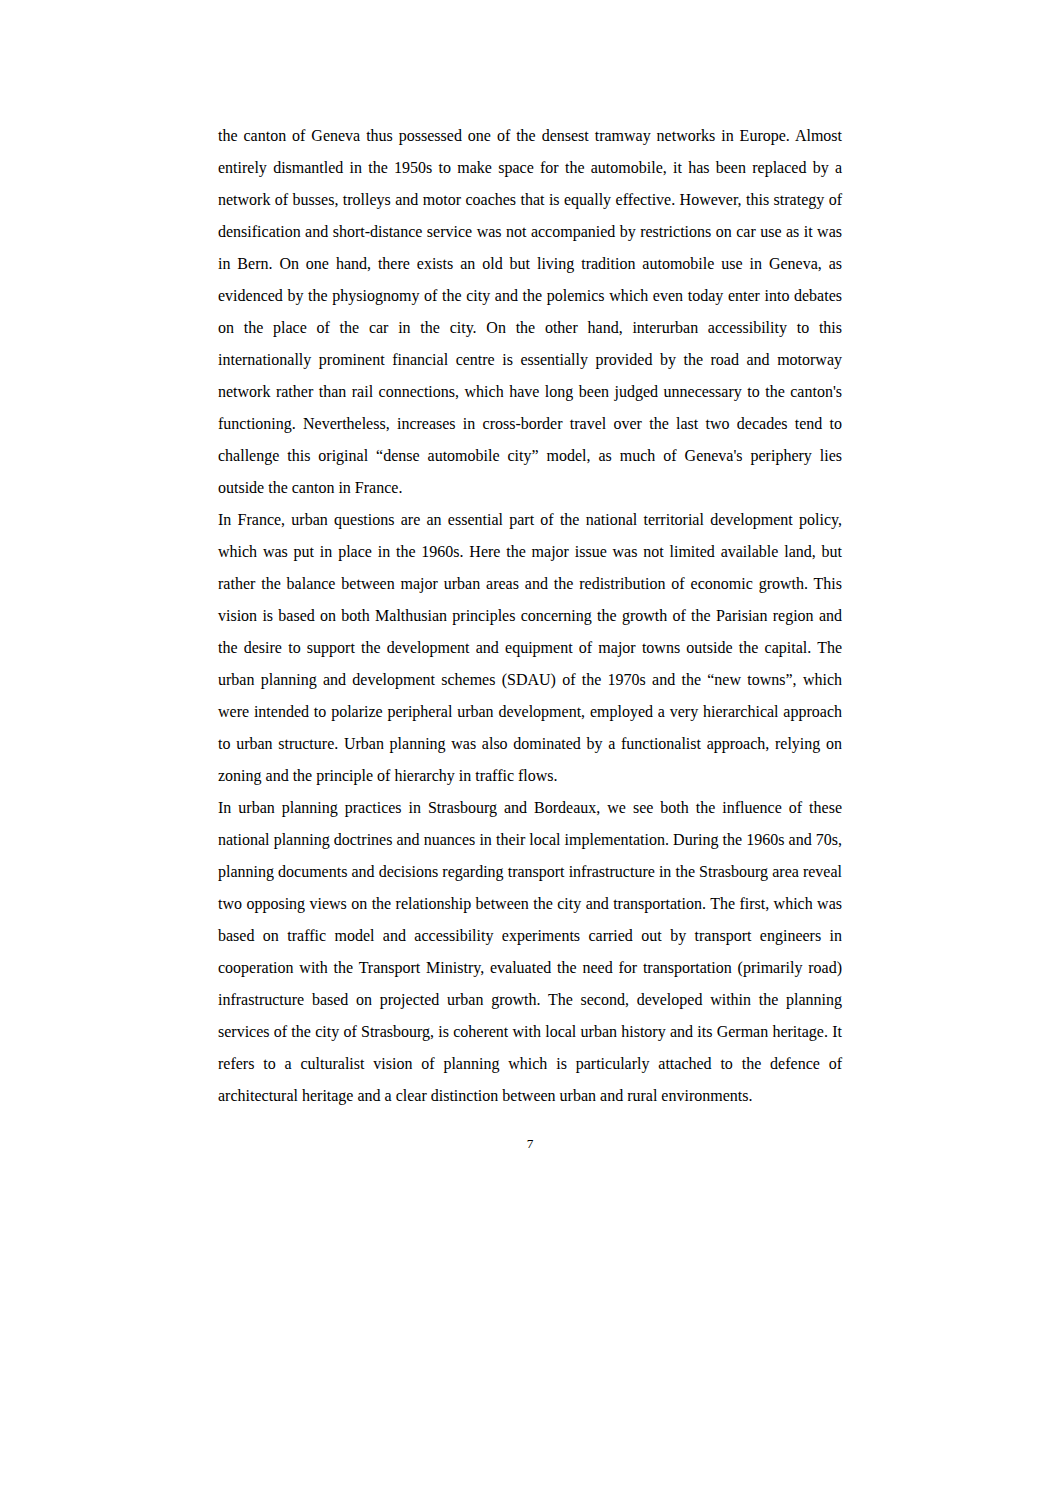the canton of Geneva thus possessed one of the densest tramway networks in Europe. Almost entirely dismantled in the 1950s to make space for the automobile, it has been replaced by a network of busses, trolleys and motor coaches that is equally effective. However, this strategy of densification and short-distance service was not accompanied by restrictions on car use as it was in Bern. On one hand, there exists an old but living tradition automobile use in Geneva, as evidenced by the physiognomy of the city and the polemics which even today enter into debates on the place of the car in the city. On the other hand, interurban accessibility to this internationally prominent financial centre is essentially provided by the road and motorway network rather than rail connections, which have long been judged unnecessary to the canton's functioning. Nevertheless, increases in cross-border travel over the last two decades tend to challenge this original “dense automobile city” model, as much of Geneva's periphery lies outside the canton in France.
In France, urban questions are an essential part of the national territorial development policy, which was put in place in the 1960s. Here the major issue was not limited available land, but rather the balance between major urban areas and the redistribution of economic growth. This vision is based on both Malthusian principles concerning the growth of the Parisian region and the desire to support the development and equipment of major towns outside the capital. The urban planning and development schemes (SDAU) of the 1970s and the “new towns”, which were intended to polarize peripheral urban development, employed a very hierarchical approach to urban structure. Urban planning was also dominated by a functionalist approach, relying on zoning and the principle of hierarchy in traffic flows.
In urban planning practices in Strasbourg and Bordeaux, we see both the influence of these national planning doctrines and nuances in their local implementation. During the 1960s and 70s, planning documents and decisions regarding transport infrastructure in the Strasbourg area reveal two opposing views on the relationship between the city and transportation. The first, which was based on traffic model and accessibility experiments carried out by transport engineers in cooperation with the Transport Ministry, evaluated the need for transportation (primarily road) infrastructure based on projected urban growth. The second, developed within the planning services of the city of Strasbourg, is coherent with local urban history and its German heritage. It refers to a culturalist vision of planning which is particularly attached to the defence of architectural heritage and a clear distinction between urban and rural environments.
7